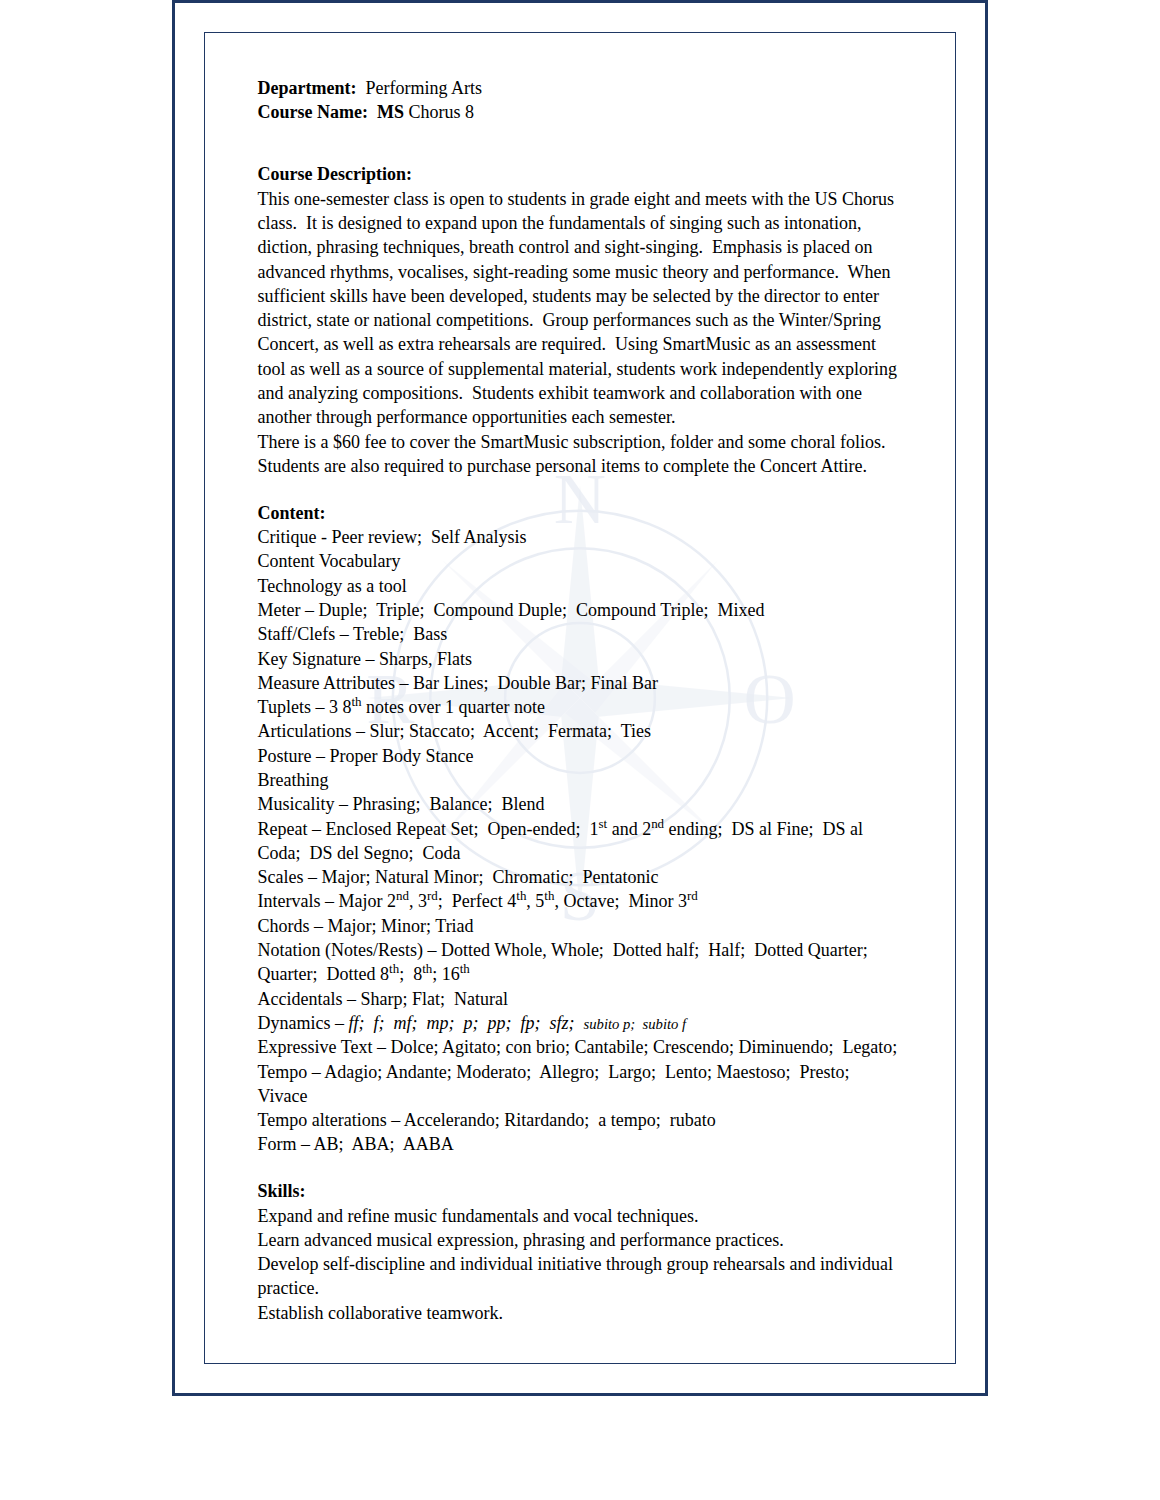N O S R
Department: Performing Arts
Course Name: MS Chorus 8
Course Description:
This one-semester class is open to students in grade eight and meets with the US Chorus class. It is designed to expand upon the fundamentals of singing such as intonation, diction, phrasing techniques, breath control and sight-singing. Emphasis is placed on advanced rhythms, vocalises, sight-reading some music theory and performance. When sufficient skills have been developed, students may be selected by the director to enter district, state or national competitions. Group performances such as the Winter/Spring Concert, as well as extra rehearsals are required. Using SmartMusic as an assessment tool as well as a source of supplemental material, students work independently exploring and analyzing compositions. Students exhibit teamwork and collaboration with one another through performance opportunities each semester.
There is a $60 fee to cover the SmartMusic subscription, folder and some choral folios. Students are also required to purchase personal items to complete the Concert Attire.
Content:
Critique - Peer review; Self Analysis
Content Vocabulary
Technology as a tool
Meter – Duple; Triple; Compound Duple; Compound Triple; Mixed
Staff/Clefs – Treble; Bass
Key Signature – Sharps, Flats
Measure Attributes – Bar Lines; Double Bar; Final Bar
Tuplets – 3 8th notes over 1 quarter note
Articulations – Slur; Staccato; Accent; Fermata; Ties
Posture – Proper Body Stance
Breathing
Musicality – Phrasing; Balance; Blend
Repeat – Enclosed Repeat Set; Open-ended; 1st and 2nd ending; DS al Fine; DS al Coda; DS del Segno; Coda
Scales – Major; Natural Minor; Chromatic; Pentatonic
Intervals – Major 2nd, 3rd; Perfect 4th, 5th, Octave; Minor 3rd
Chords – Major; Minor; Triad
Notation (Notes/Rests) – Dotted Whole, Whole; Dotted half; Half; Dotted Quarter; Quarter; Dotted 8th; 8th; 16th
Accidentals – Sharp; Flat; Natural
Dynamics – ff; f; mf; mp; p; pp; fp; sfz; subito p; subito f
Expressive Text – Dolce; Agitato; con brio; Cantabile; Crescendo; Diminuendo; Legato;
Tempo – Adagio; Andante; Moderato; Allegro; Largo; Lento; Maestoso; Presto; Vivace
Tempo alterations – Accelerando; Ritardando; a tempo; rubato
Form – AB; ABA; AABA
Skills:
Expand and refine music fundamentals and vocal techniques.
Learn advanced musical expression, phrasing and performance practices.
Develop self-discipline and individual initiative through group rehearsals and individual practice.
Establish collaborative teamwork.